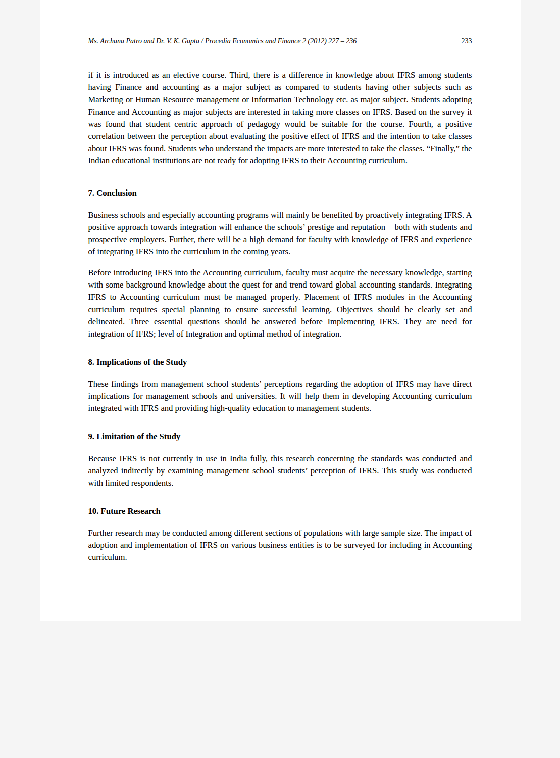Ms. Archana Patro and Dr. V. K. Gupta / Procedia Economics and Finance 2 (2012) 227 – 236 233
if it is introduced as an elective course. Third, there is a difference in knowledge about IFRS among students having Finance and accounting as a major subject as compared to students having other subjects such as Marketing or Human Resource management or Information Technology etc. as major subject. Students adopting Finance and Accounting as major subjects are interested in taking more classes on IFRS. Based on the survey it was found that student centric approach of pedagogy would be suitable for the course. Fourth, a positive correlation between the perception about evaluating the positive effect of IFRS and the intention to take classes about IFRS was found. Students who understand the impacts are more interested to take the classes. “Finally,” the Indian educational institutions are not ready for adopting IFRS to their Accounting curriculum.
7. Conclusion
Business schools and especially accounting programs will mainly be benefited by proactively integrating IFRS. A positive approach towards integration will enhance the schools’ prestige and reputation – both with students and prospective employers. Further, there will be a high demand for faculty with knowledge of IFRS and experience of integrating IFRS into the curriculum in the coming years.
Before introducing IFRS into the Accounting curriculum, faculty must acquire the necessary knowledge, starting with some background knowledge about the quest for and trend toward global accounting standards. Integrating IFRS to Accounting curriculum must be managed properly. Placement of IFRS modules in the Accounting curriculum requires special planning to ensure successful learning. Objectives should be clearly set and delineated. Three essential questions should be answered before Implementing IFRS. They are need for integration of IFRS; level of Integration and optimal method of integration.
8. Implications of the Study
These findings from management school students’ perceptions regarding the adoption of IFRS may have direct implications for management schools and universities. It will help them in developing Accounting curriculum integrated with IFRS and providing high-quality education to management students.
9. Limitation of the Study
Because IFRS is not currently in use in India fully, this research concerning the standards was conducted and analyzed indirectly by examining management school students’ perception of IFRS. This study was conducted with limited respondents.
10. Future Research
Further research may be conducted among different sections of populations with large sample size. The impact of adoption and implementation of IFRS on various business entities is to be surveyed for including in Accounting curriculum.